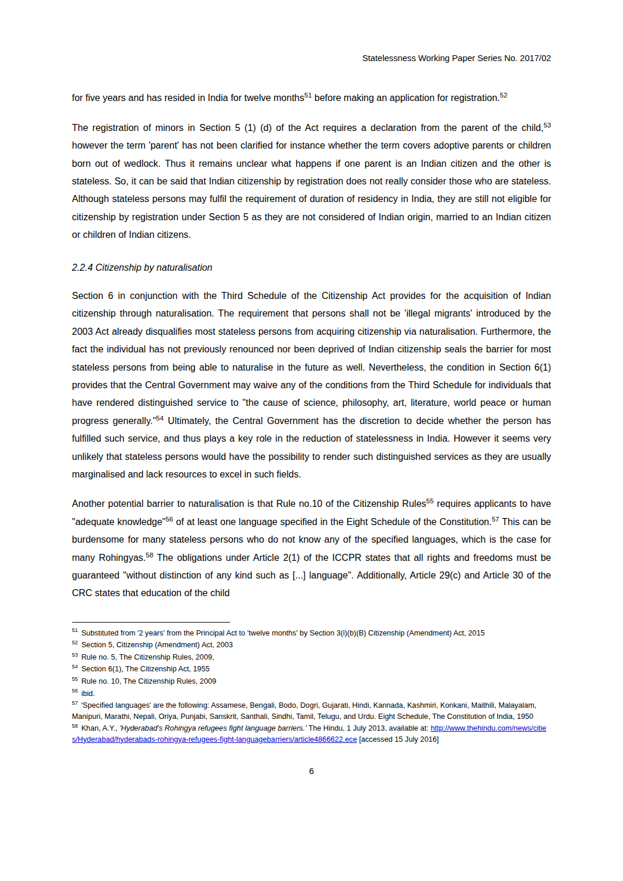Statelessness Working Paper Series No. 2017/02
for five years and has resided in India for twelve months51 before making an application for registration.52
The registration of minors in Section 5 (1) (d) of the Act requires a declaration from the parent of the child,53 however the term 'parent' has not been clarified for instance whether the term covers adoptive parents or children born out of wedlock. Thus it remains unclear what happens if one parent is an Indian citizen and the other is stateless. So, it can be said that Indian citizenship by registration does not really consider those who are stateless. Although stateless persons may fulfil the requirement of duration of residency in India, they are still not eligible for citizenship by registration under Section 5 as they are not considered of Indian origin, married to an Indian citizen or children of Indian citizens.
2.2.4 Citizenship by naturalisation
Section 6 in conjunction with the Third Schedule of the Citizenship Act provides for the acquisition of Indian citizenship through naturalisation. The requirement that persons shall not be 'illegal migrants' introduced by the 2003 Act already disqualifies most stateless persons from acquiring citizenship via naturalisation. Furthermore, the fact the individual has not previously renounced nor been deprived of Indian citizenship seals the barrier for most stateless persons from being able to naturalise in the future as well. Nevertheless, the condition in Section 6(1) provides that the Central Government may waive any of the conditions from the Third Schedule for individuals that have rendered distinguished service to "the cause of science, philosophy, art, literature, world peace or human progress generally."54 Ultimately, the Central Government has the discretion to decide whether the person has fulfilled such service, and thus plays a key role in the reduction of statelessness in India. However it seems very unlikely that stateless persons would have the possibility to render such distinguished services as they are usually marginalised and lack resources to excel in such fields.
Another potential barrier to naturalisation is that Rule no.10 of the Citizenship Rules55 requires applicants to have "adequate knowledge"56 of at least one language specified in the Eight Schedule of the Constitution.57 This can be burdensome for many stateless persons who do not know any of the specified languages, which is the case for many Rohingyas.58 The obligations under Article 2(1) of the ICCPR states that all rights and freedoms must be guaranteed "without distinction of any kind such as [...] language". Additionally, Article 29(c) and Article 30 of the CRC states that education of the child
51 Substituted from '2 years' from the Principal Act to 'twelve months' by Section 3(i)(b)(B) Citizenship (Amendment) Act, 2015
52 Section 5, Citizenship (Amendment) Act, 2003
53 Rule no. 5, The Citizenship Rules, 2009,
54 Section 6(1), The Citizenship Act, 1955
55 Rule no. 10, The Citizenship Rules, 2009
56 ibid.
57 'Specified languages' are the following: Assamese, Bengali, Bodo, Dogri, Gujarati, Hindi, Kannada, Kashmiri, Konkani, Maithili, Malayalam, Manipuri, Marathi, Nepali, Oriya, Punjabi, Sanskrit, Santhali, Sindhi, Tamil, Telugu, and Urdu. Eight Schedule, The Constitution of India, 1950
58 Khan, A.Y., 'Hyderabad's Rohingya refugees fight language barriers.' The Hindu, 1 July 2013, available at: http://www.thehindu.com/news/cities/Hyderabad/hyderabads-rohingya-refugees-fight-languagebarriers/article4866622.ece [accessed 15 July 2016]
6